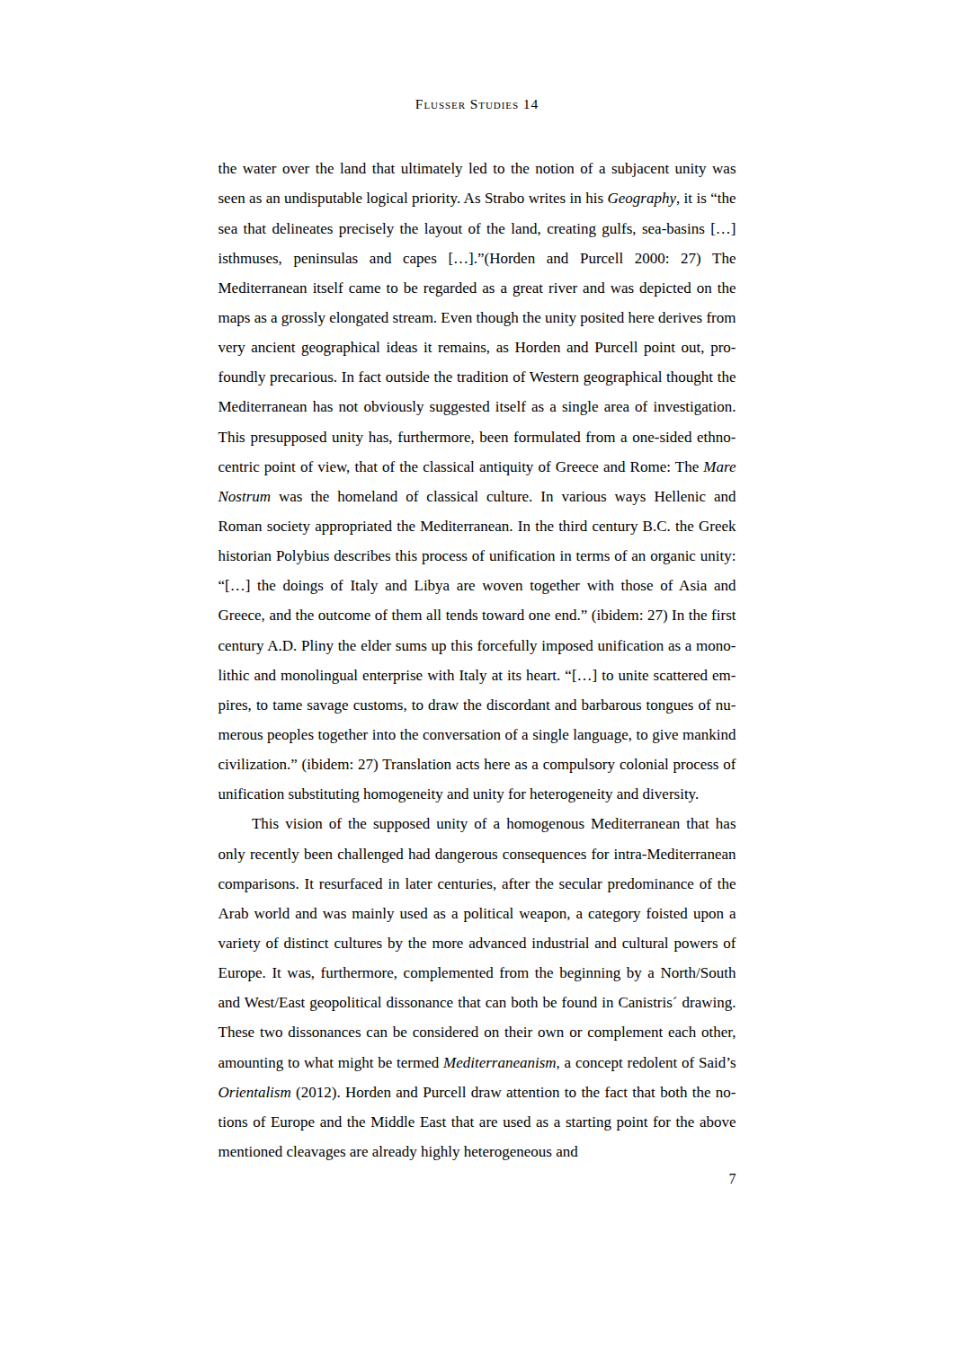Flusser Studies 14
the water over the land that ultimately led to the notion of a subjacent unity was seen as an undisputable logical priority. As Strabo writes in his Geography, it is “the sea that delineates precisely the layout of the land, creating gulfs, sea-basins […] isthmuses, peninsulas and capes […].”(Horden and Purcell 2000: 27) The Mediterranean itself came to be regarded as a great river and was depicted on the maps as a grossly elongated stream. Even though the unity posited here derives from very ancient geographical ideas it remains, as Horden and Purcell point out, profoundly precarious. In fact outside the tradition of Western geographical thought the Mediterranean has not obviously suggested itself as a single area of investigation. This presupposed unity has, furthermore, been formulated from a one-sided ethnocentric point of view, that of the classical antiquity of Greece and Rome: The Mare Nostrum was the homeland of classical culture. In various ways Hellenic and Roman society appropriated the Mediterranean. In the third century B.C. the Greek historian Polybius describes this process of unification in terms of an organic unity: “[…] the doings of Italy and Libya are woven together with those of Asia and Greece, and the outcome of them all tends toward one end.” (ibidem: 27) In the first century A.D. Pliny the elder sums up this forcefully imposed unification as a monolithic and monolingual enterprise with Italy at its heart. “[…] to unite scattered empires, to tame savage customs, to draw the discordant and barbarous tongues of numerous peoples together into the conversation of a single language, to give mankind civilization.” (ibidem: 27) Translation acts here as a compulsory colonial process of unification substituting homogeneity and unity for heterogeneity and diversity.
This vision of the supposed unity of a homogenous Mediterranean that has only recently been challenged had dangerous consequences for intra-Mediterranean comparisons. It resurfaced in later centuries, after the secular predominance of the Arab world and was mainly used as a political weapon, a category foisted upon a variety of distinct cultures by the more advanced industrial and cultural powers of Europe. It was, furthermore, complemented from the beginning by a North/South and West/East geopolitical dissonance that can both be found in Canistris´ drawing. These two dissonances can be considered on their own or complement each other, amounting to what might be termed Mediterraneanism, a concept redolent of Said’s Orientalism (2012). Horden and Purcell draw attention to the fact that both the notions of Europe and the Middle East that are used as a starting point for the above mentioned cleavages are already highly heterogeneous and
7